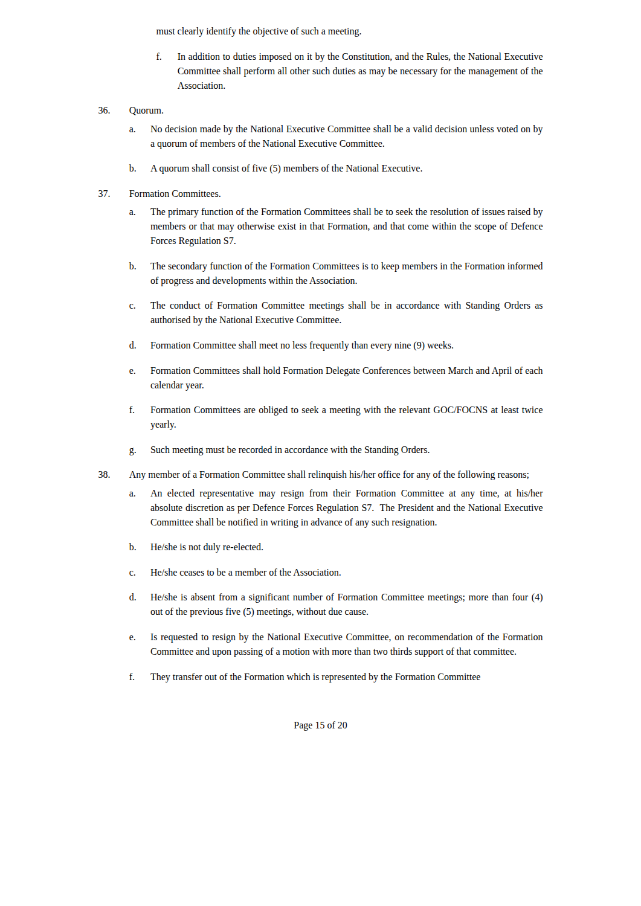must clearly identify the objective of such a meeting.
f. In addition to duties imposed on it by the Constitution, and the Rules, the National Executive Committee shall perform all other such duties as may be necessary for the management of the Association.
36. Quorum.
a. No decision made by the National Executive Committee shall be a valid decision unless voted on by a quorum of members of the National Executive Committee.
b. A quorum shall consist of five (5) members of the National Executive.
37. Formation Committees.
a. The primary function of the Formation Committees shall be to seek the resolution of issues raised by members or that may otherwise exist in that Formation, and that come within the scope of Defence Forces Regulation S7.
b. The secondary function of the Formation Committees is to keep members in the Formation informed of progress and developments within the Association.
c. The conduct of Formation Committee meetings shall be in accordance with Standing Orders as authorised by the National Executive Committee.
d. Formation Committee shall meet no less frequently than every nine (9) weeks.
e. Formation Committees shall hold Formation Delegate Conferences between March and April of each calendar year.
f. Formation Committees are obliged to seek a meeting with the relevant GOC/FOCNS at least twice yearly.
g. Such meeting must be recorded in accordance with the Standing Orders.
38. Any member of a Formation Committee shall relinquish his/her office for any of the following reasons;
a. An elected representative may resign from their Formation Committee at any time, at his/her absolute discretion as per Defence Forces Regulation S7. The President and the National Executive Committee shall be notified in writing in advance of any such resignation.
b. He/she is not duly re-elected.
c. He/she ceases to be a member of the Association.
d. He/she is absent from a significant number of Formation Committee meetings; more than four (4) out of the previous five (5) meetings, without due cause.
e. Is requested to resign by the National Executive Committee, on recommendation of the Formation Committee and upon passing of a motion with more than two thirds support of that committee.
f. They transfer out of the Formation which is represented by the Formation Committee
Page 15 of 20